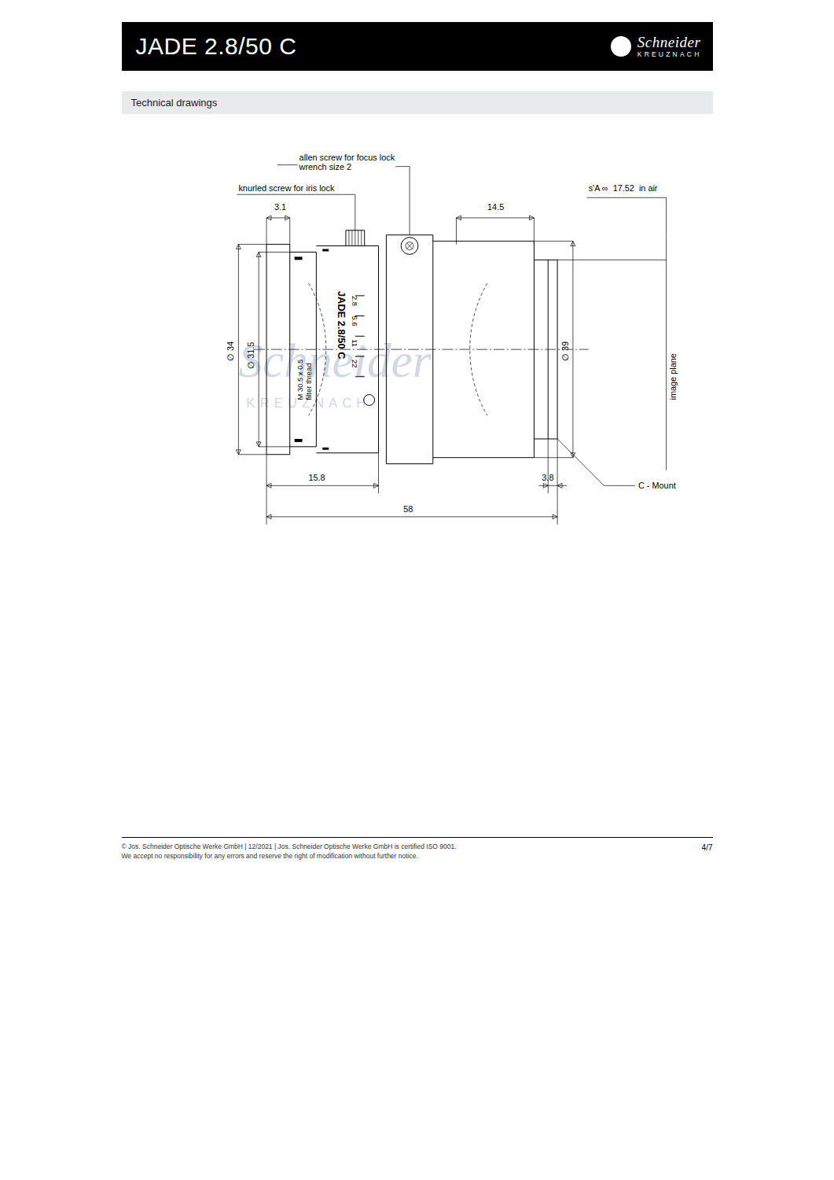JADE 2.8/50 C
Schneider
KREUZNACH
Technical drawings
Schneider KREUZNACH allen screw for focus lock wrench size 2 knurled screw for iris lock s'A ∞ 17.52 in air 3.1 14.5 2.8 5.6 11 22 JADE 2.8/50 C M 30.5 x 0.5 filter thread ∅ 34 ∅ 31.5 ∅ 39 image plane 15.8 3.8 C - Mount 58
© Jos. Schneider Optische Werke GmbH | 12/2021 | Jos. Schneider Optische Werke GmbH is certified ISO 9001.
We accept no responsibility for any errors and reserve the right of modification without further notice.
4/7